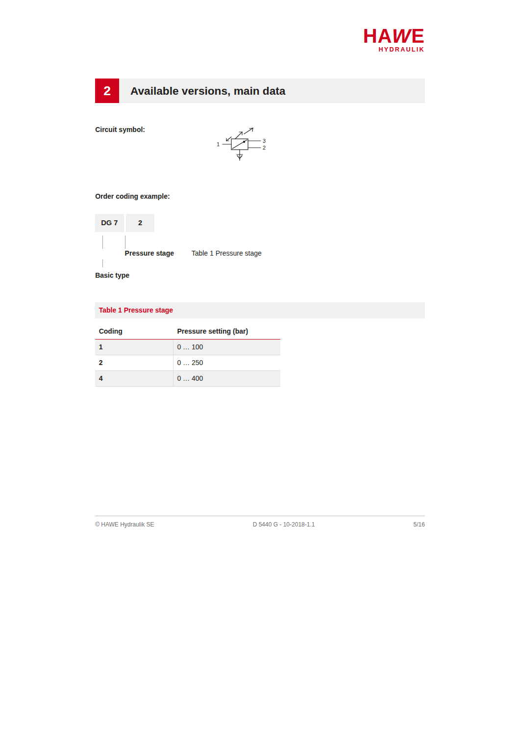HAWE
HYDRAULIK
2
Available versions, main data
Circuit symbol:
1 3 2
Order coding example:
DG 7
2
Pressure stage
Table 1 Pressure stage
Basic type
Table 1 Pressure stage
| Coding | Pressure setting (bar) |
| --- | --- |
| 1 | 0 … 100 |
| 2 | 0 … 250 |
| 4 | 0 … 400 |
© HAWE Hydraulik SE
D 5440 G - 10-2018-1.1
5/16